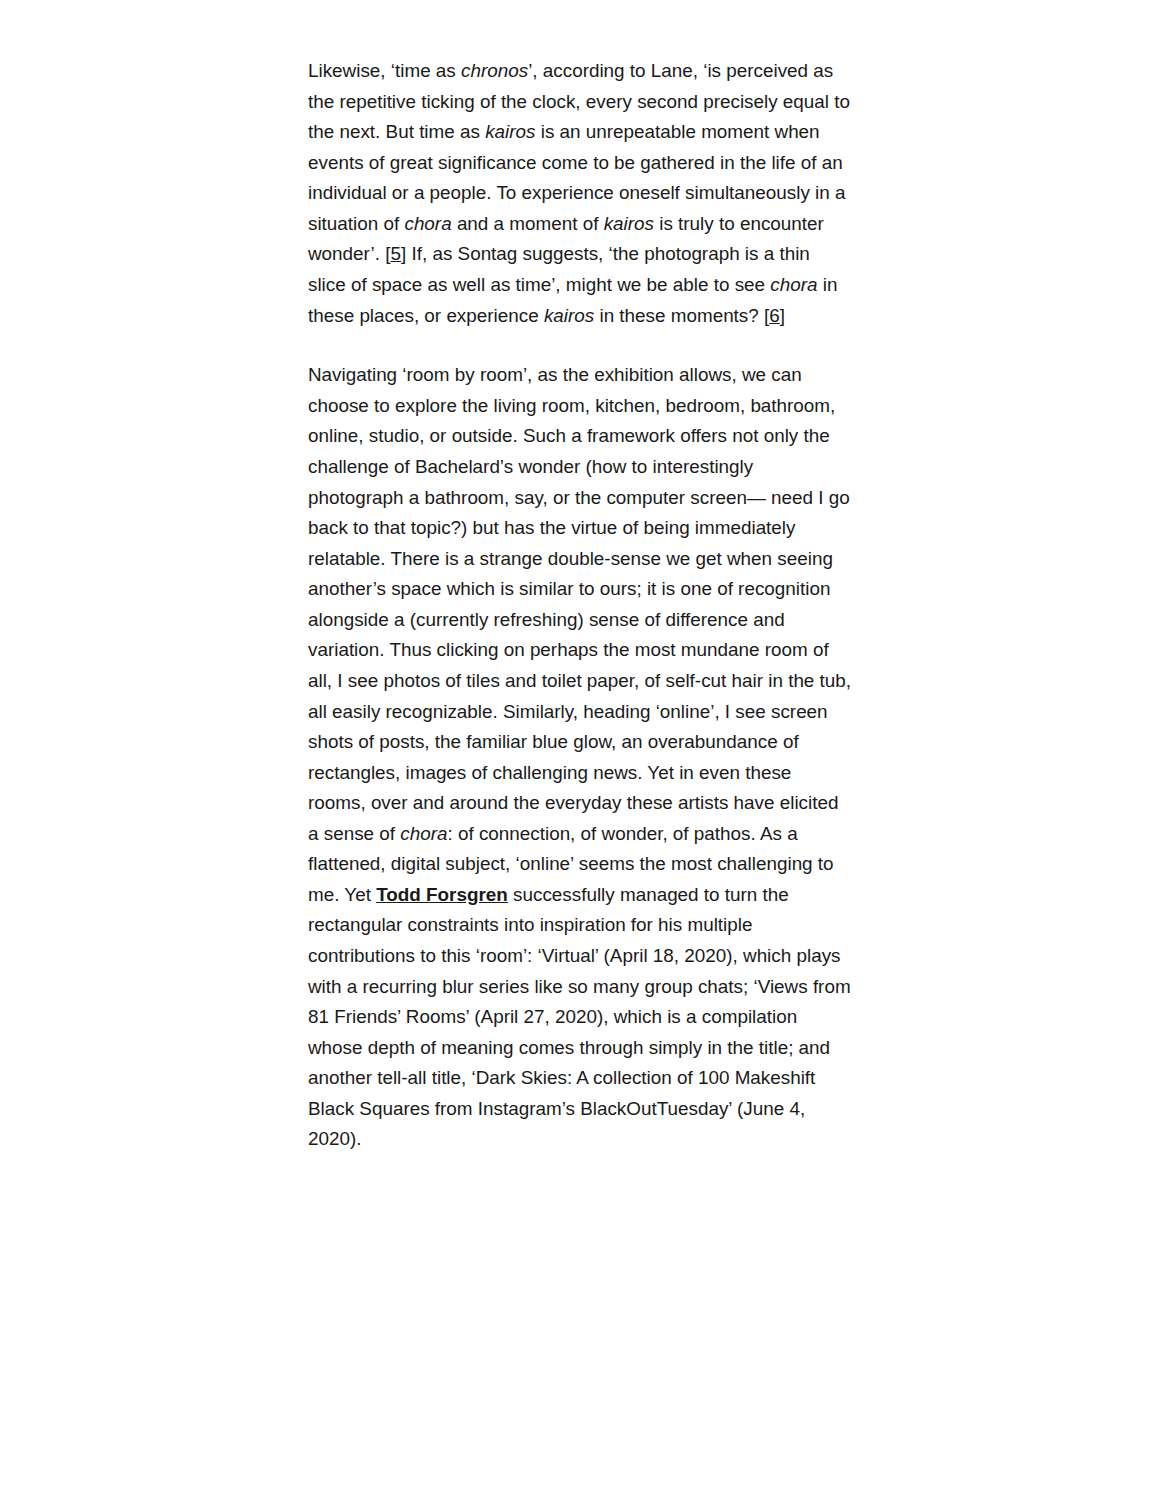Likewise, ‘time as chronos’, according to Lane, ‘is perceived as the repetitive ticking of the clock, every second precisely equal to the next. But time as kairos is an unrepeatable moment when events of great significance come to be gathered in the life of an individual or a people. To experience oneself simultaneously in a situation of chora and a moment of kairos is truly to encounter wonder’. [5] If, as Sontag suggests, ‘the photograph is a thin slice of space as well as time’, might we be able to see chora in these places, or experience kairos in these moments? [6]
Navigating ‘room by room’, as the exhibition allows, we can choose to explore the living room, kitchen, bedroom, bathroom, online, studio, or outside. Such a framework offers not only the challenge of Bachelard’s wonder (how to interestingly photograph a bathroom, say, or the computer screen— need I go back to that topic?) but has the virtue of being immediately relatable. There is a strange double-sense we get when seeing another’s space which is similar to ours; it is one of recognition alongside a (currently refreshing) sense of difference and variation. Thus clicking on perhaps the most mundane room of all, I see photos of tiles and toilet paper, of self-cut hair in the tub, all easily recognizable. Similarly, heading ‘online’, I see screen shots of posts, the familiar blue glow, an overabundance of rectangles, images of challenging news. Yet in even these rooms, over and around the everyday these artists have elicited a sense of chora: of connection, of wonder, of pathos. As a flattened, digital subject, ‘online’ seems the most challenging to me. Yet Todd Forsgren successfully managed to turn the rectangular constraints into inspiration for his multiple contributions to this ‘room’: ‘Virtual’ (April 18, 2020), which plays with a recurring blur series like so many group chats; ‘Views from 81 Friends’ Rooms’ (April 27, 2020), which is a compilation whose depth of meaning comes through simply in the title; and another tell-all title, ‘Dark Skies: A collection of 100 Makeshift Black Squares from Instagram’s BlackOutTuesday’ (June 4, 2020).